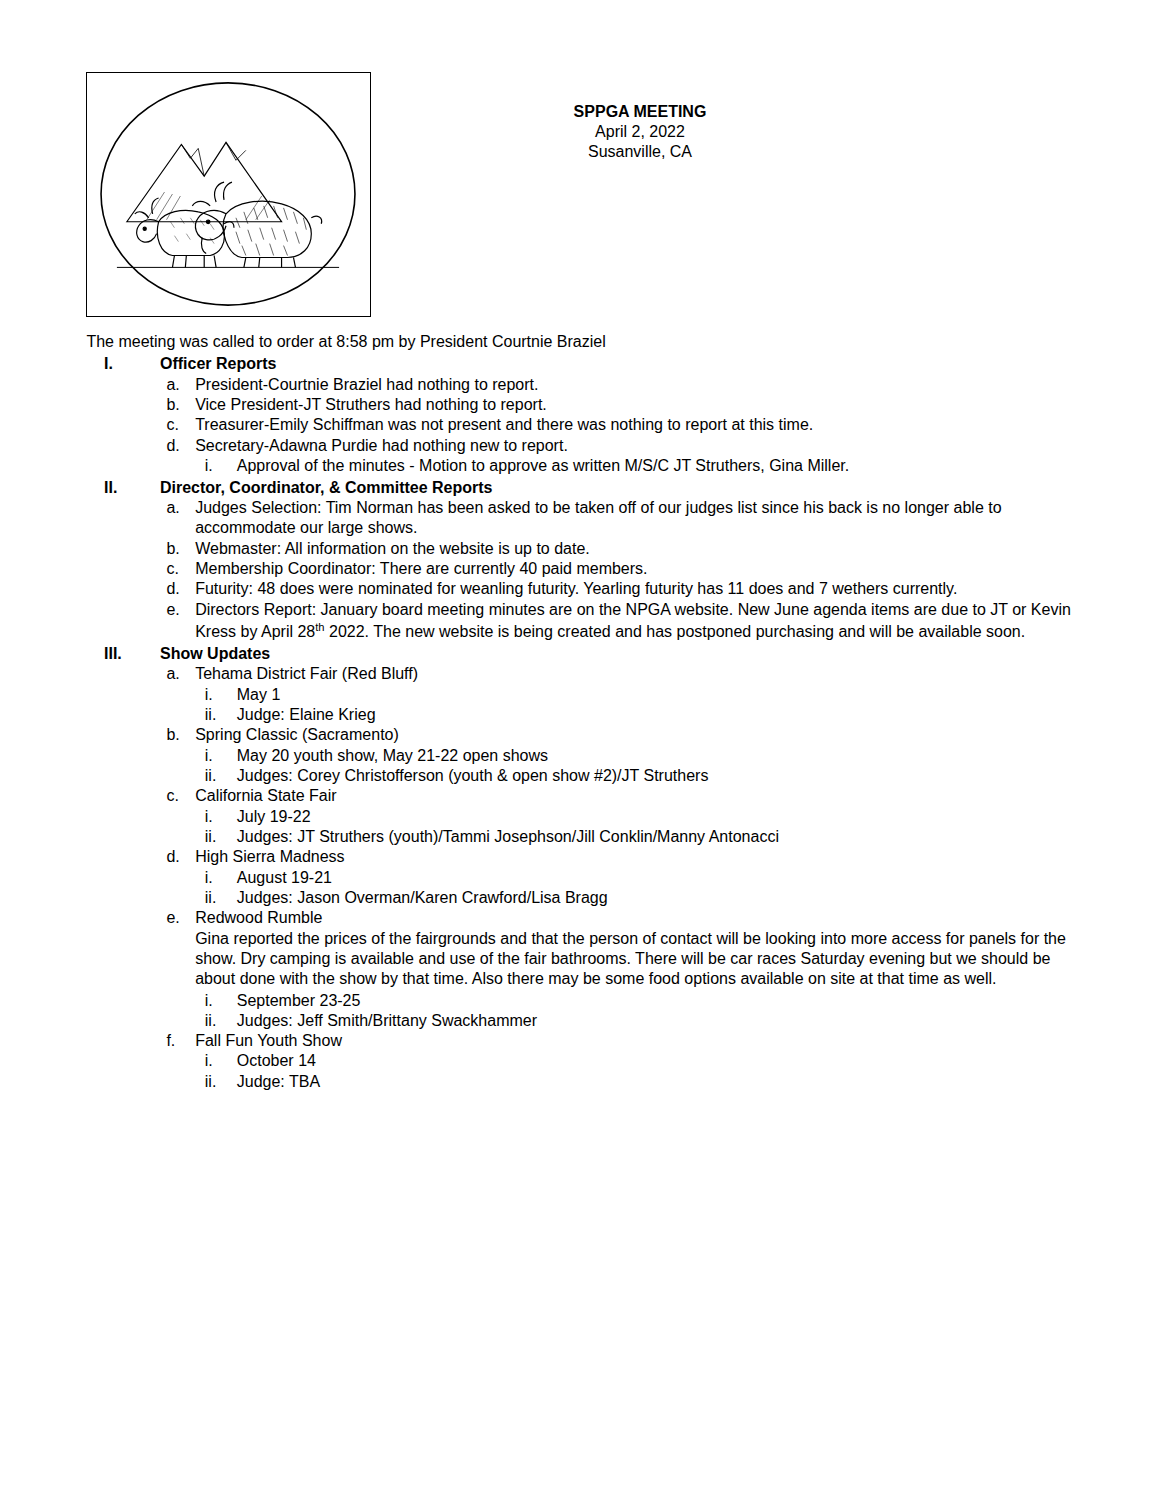SPPGA MEETING
April 2, 2022
Susanville, CA
The meeting was called to order at 8:58 pm by President Courtnie Braziel
Officer Reports
President-Courtnie Braziel had nothing to report.
Vice President-JT Struthers had nothing to report.
Treasurer-Emily Schiffman was not present and there was nothing to report at this time.
Secretary-Adawna Purdie had nothing new to report.
Approval of the minutes - Motion to approve as written M/S/C JT Struthers, Gina Miller.
Director, Coordinator, & Committee Reports
Judges Selection: Tim Norman has been asked to be taken off of our judges list since his back is no longer able to accommodate our large shows.
Webmaster: All information on the website is up to date.
Membership Coordinator: There are currently 40 paid members.
Futurity: 48 does were nominated for weanling futurity. Yearling futurity has 11 does and 7 wethers currently.
Directors Report: January board meeting minutes are on the NPGA website. New June agenda items are due to JT or Kevin Kress by April 28th 2022. The new website is being created and has postponed purchasing and will be available soon.
Show Updates
Tehama District Fair (Red Bluff)
May 1
Judge: Elaine Krieg
Spring Classic (Sacramento)
May 20 youth show, May 21-22 open shows
Judges: Corey Christofferson (youth & open show #2)/JT Struthers
California State Fair
July 19-22
Judges: JT Struthers (youth)/Tammi Josephson/Jill Conklin/Manny Antonacci
High Sierra Madness
August 19-21
Judges: Jason Overman/Karen Crawford/Lisa Bragg
Redwood Rumble
Gina reported the prices of the fairgrounds and that the person of contact will be looking into more access for panels for the show. Dry camping is available and use of the fair bathrooms. There will be car races Saturday evening but we should be about done with the show by that time. Also there may be some food options available on site at that time as well.
September 23-25
Judges: Jeff Smith/Brittany Swackhammer
Fall Fun Youth Show
October 14
Judge: TBA